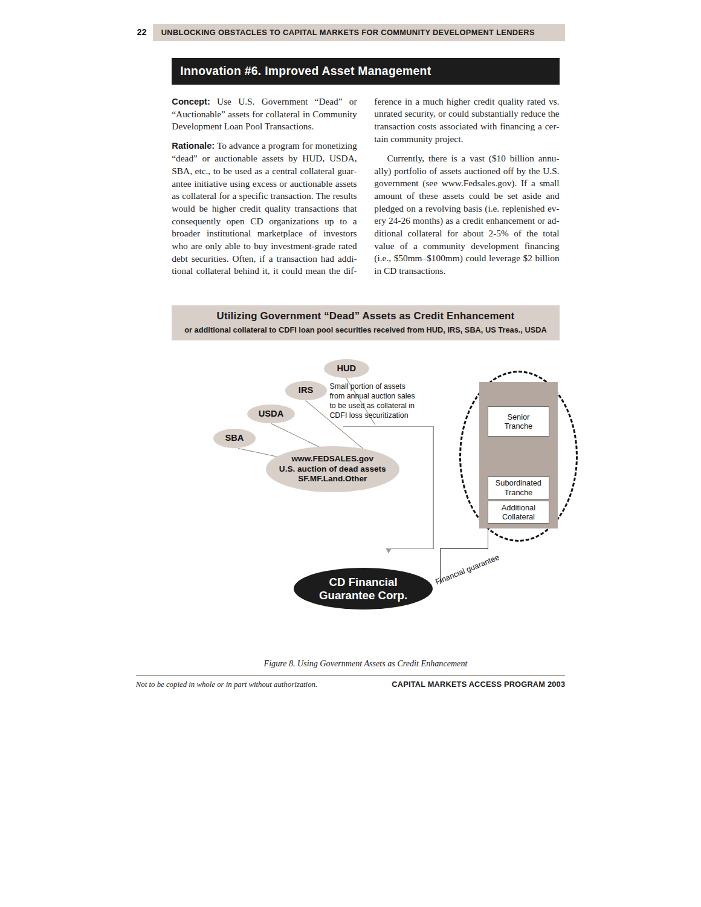22
UNBLOCKING OBSTACLES TO CAPITAL MARKETS FOR COMMUNITY DEVELOPMENT LENDERS
Innovation #6. Improved Asset Management
Concept: Use U.S. Government “Dead” or “Auctionable” assets for collateral in Community Development Loan Pool Transactions.
Rationale: To advance a program for monetizing “dead” or auctionable assets by HUD, USDA, SBA, etc., to be used as a central collateral guarantee initiative using excess or auctionable assets as collateral for a specific transaction. The results would be higher credit quality transactions that consequently open CD organizations up to a broader institutional marketplace of investors who are only able to buy investment-grade rated debt securities. Often, if a transaction had additional collateral behind it, it could mean the difference in a much higher credit quality rated vs. unrated security, or could substantially reduce the transaction costs associated with financing a certain community project.
Currently, there is a vast ($10 billion annually) portfolio of assets auctioned off by the U.S. government (see www.Fedsales.gov). If a small amount of these assets could be set aside and pledged on a revolving basis (i.e. replenished every 24-26 months) as a credit enhancement or additional collateral for about 2-5% of the total value of a community development financing (i.e., $50mm–$100mm) could leverage $2 billion in CD transactions.
Utilizing Government “Dead” Assets as Credit Enhancement
or additional collateral to CDFI loan pool securities received from HUD, IRS, SBA, US Treas., USDA
HUD
IRS
USDA
SBA
Small portion of assets from annual auction sales to be used as collateral in CDFI loss securitization
www.FEDSALES.gov
U.S. auction of dead assets
SF.MF.Land.Other
Senior
Tranche
Subordinated
Tranche
Additional
Collateral
CD Financial
Guarantee Corp.
Financial guarantee
Figure 8. Using Government Assets as Credit Enhancement
Not to be copied in whole or in part without authorization.
CAPITAL MARKETS ACCESS PROGRAM 2003